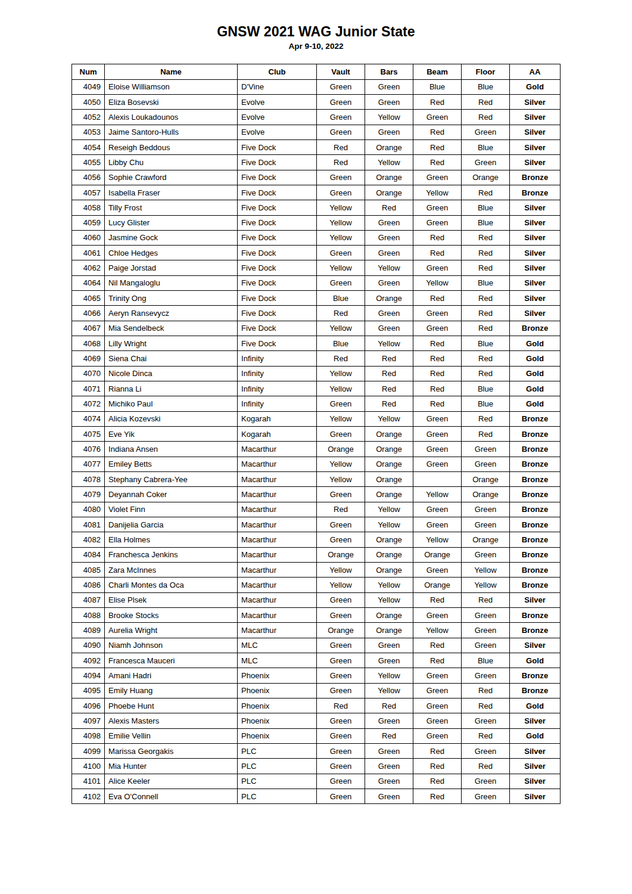GNSW 2021 WAG Junior State
Apr 9-10, 2022
Results listing by competitor number
| Num | Name | Club | Vault | Bars | Beam | Floor | AA |
| --- | --- | --- | --- | --- | --- | --- | --- |
| 4049 | Eloise Williamson | D'Vine | Green | Green | Blue | Blue | Gold |
| 4050 | Eliza Bosevski | Evolve | Green | Green | Red | Red | Silver |
| 4052 | Alexis Loukadounos | Evolve | Green | Yellow | Green | Red | Silver |
| 4053 | Jaime Santoro-Hulls | Evolve | Green | Green | Red | Green | Silver |
| 4054 | Reseigh Beddous | Five Dock | Red | Orange | Red | Blue | Silver |
| 4055 | Libby Chu | Five Dock | Red | Yellow | Red | Green | Silver |
| 4056 | Sophie Crawford | Five Dock | Green | Orange | Green | Orange | Bronze |
| 4057 | Isabella Fraser | Five Dock | Green | Orange | Yellow | Red | Bronze |
| 4058 | Tilly Frost | Five Dock | Yellow | Red | Green | Blue | Silver |
| 4059 | Lucy Glister | Five Dock | Yellow | Green | Green | Blue | Silver |
| 4060 | Jasmine Gock | Five Dock | Yellow | Green | Red | Red | Silver |
| 4061 | Chloe Hedges | Five Dock | Green | Green | Red | Red | Silver |
| 4062 | Paige Jorstad | Five Dock | Yellow | Yellow | Green | Red | Silver |
| 4064 | Nil Mangaloglu | Five Dock | Green | Green | Yellow | Blue | Silver |
| 4065 | Trinity Ong | Five Dock | Blue | Orange | Red | Red | Silver |
| 4066 | Aeryn Ransevycz | Five Dock | Red | Green | Green | Red | Silver |
| 4067 | Mia Sendelbeck | Five Dock | Yellow | Green | Green | Red | Bronze |
| 4068 | Lilly Wright | Five Dock | Blue | Yellow | Red | Blue | Gold |
| 4069 | Siena Chai | Infinity | Red | Red | Red | Red | Gold |
| 4070 | Nicole Dinca | Infinity | Yellow | Red | Red | Red | Gold |
| 4071 | Rianna Li | Infinity | Yellow | Red | Red | Blue | Gold |
| 4072 | Michiko Paul | Infinity | Green | Red | Red | Blue | Gold |
| 4074 | Alicia Kozevski | Kogarah | Yellow | Yellow | Green | Red | Bronze |
| 4075 | Eve Yik | Kogarah | Green | Orange | Green | Red | Bronze |
| 4076 | Indiana Ansen | Macarthur | Orange | Orange | Green | Green | Bronze |
| 4077 | Emiley Betts | Macarthur | Yellow | Orange | Green | Green | Bronze |
| 4078 | Stephany Cabrera-Yee | Macarthur | Yellow | Orange | | Orange | Bronze |
| 4079 | Deyannah Coker | Macarthur | Green | Orange | Yellow | Orange | Bronze |
| 4080 | Violet Finn | Macarthur | Red | Yellow | Green | Green | Bronze |
| 4081 | Danijelia Garcia | Macarthur | Green | Yellow | Green | Green | Bronze |
| 4082 | Ella Holmes | Macarthur | Green | Orange | Yellow | Orange | Bronze |
| 4084 | Franchesca Jenkins | Macarthur | Orange | Orange | Orange | Green | Bronze |
| 4085 | Zara McInnes | Macarthur | Yellow | Orange | Green | Yellow | Bronze |
| 4086 | Charli Montes da Oca | Macarthur | Yellow | Yellow | Orange | Yellow | Bronze |
| 4087 | Elise Plsek | Macarthur | Green | Yellow | Red | Red | Silver |
| 4088 | Brooke Stocks | Macarthur | Green | Orange | Green | Green | Bronze |
| 4089 | Aurelia Wright | Macarthur | Orange | Orange | Yellow | Green | Bronze |
| 4090 | Niamh Johnson | MLC | Green | Green | Red | Green | Silver |
| 4092 | Francesca Mauceri | MLC | Green | Green | Red | Blue | Gold |
| 4094 | Amani Hadri | Phoenix | Green | Yellow | Green | Green | Bronze |
| 4095 | Emily Huang | Phoenix | Green | Yellow | Green | Red | Bronze |
| 4096 | Phoebe Hunt | Phoenix | Red | Red | Green | Red | Gold |
| 4097 | Alexis Masters | Phoenix | Green | Green | Green | Green | Silver |
| 4098 | Emilie Vellin | Phoenix | Green | Red | Green | Red | Gold |
| 4099 | Marissa Georgakis | PLC | Green | Green | Red | Green | Silver |
| 4100 | Mia Hunter | PLC | Green | Green | Red | Red | Silver |
| 4101 | Alice Keeler | PLC | Green | Green | Red | Green | Silver |
| 4102 | Eva O'Connell | PLC | Green | Green | Red | Green | Silver |